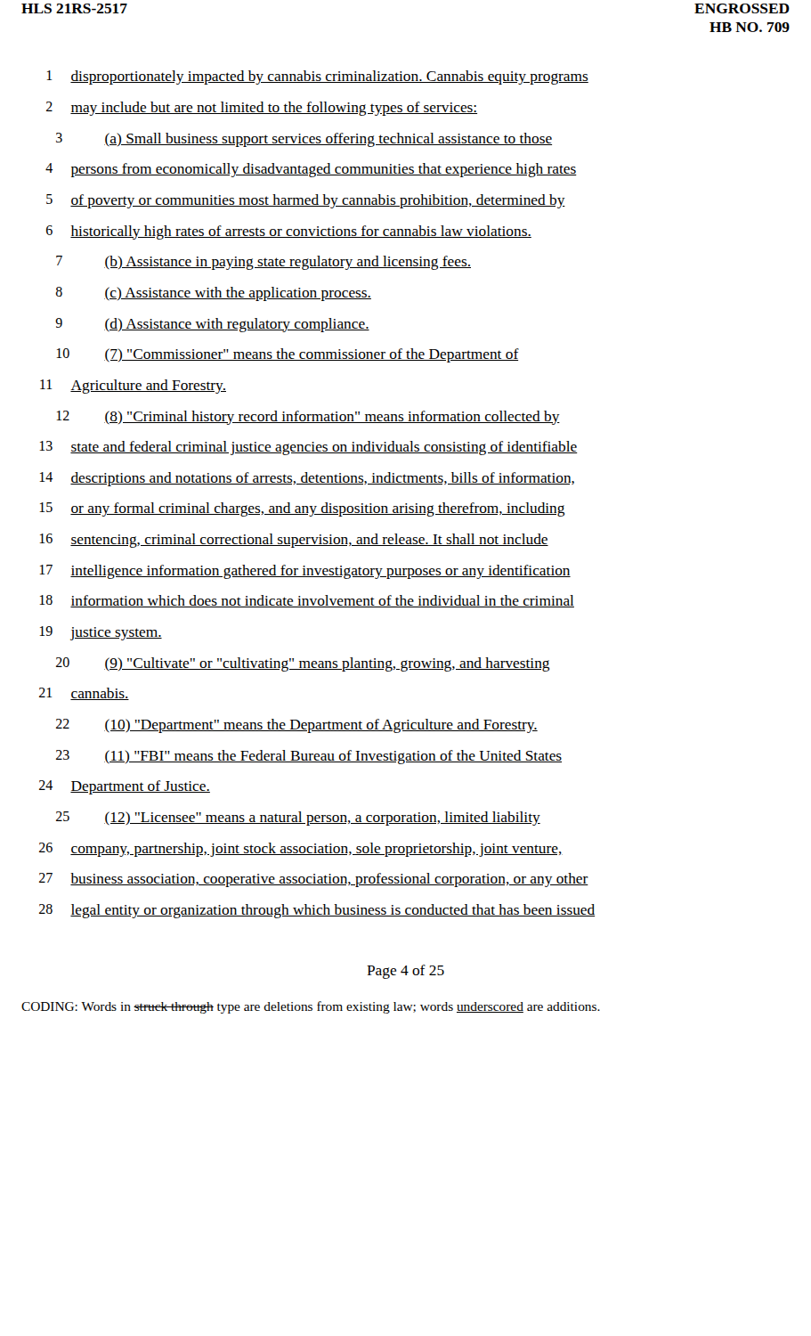HLS 21RS-2517
ENGROSSED
HB NO. 709
disproportionately impacted by cannabis criminalization. Cannabis equity programs
may include but are not limited to the following types of services:
(a) Small business support services offering technical assistance to those
persons from economically disadvantaged communities that experience high rates
of poverty or communities most harmed by cannabis prohibition, determined by
historically high rates of arrests or convictions for cannabis law violations.
(b) Assistance in paying state regulatory and licensing fees.
(c) Assistance with the application process.
(d) Assistance with regulatory compliance.
(7) "Commissioner" means the commissioner of the Department of
Agriculture and Forestry.
(8) "Criminal history record information" means information collected by
state and federal criminal justice agencies on individuals consisting of identifiable
descriptions and notations of arrests, detentions, indictments, bills of information,
or any formal criminal charges, and any disposition arising therefrom, including
sentencing, criminal correctional supervision, and release. It shall not include
intelligence information gathered for investigatory purposes or any identification
information which does not indicate involvement of the individual in the criminal
justice system.
(9) "Cultivate" or "cultivating" means planting, growing, and harvesting
cannabis.
(10) "Department" means the Department of Agriculture and Forestry.
(11) "FBI" means the Federal Bureau of Investigation of the United States
Department of Justice.
(12) "Licensee" means a natural person, a corporation, limited liability
company, partnership, joint stock association, sole proprietorship, joint venture,
business association, cooperative association, professional corporation, or any other
legal entity or organization through which business is conducted that has been issued
Page 4 of 25
CODING: Words in struck through type are deletions from existing law; words underscored are additions.